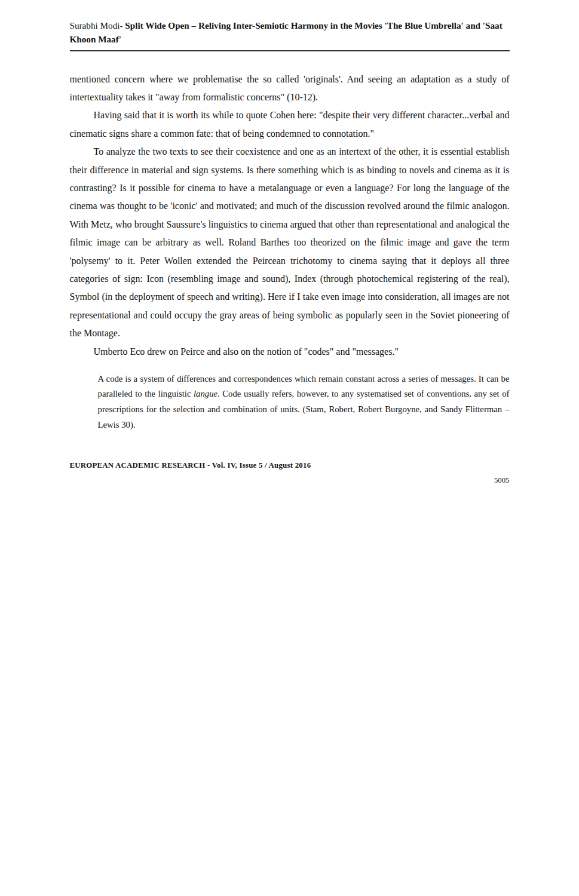Surabhi Modi- Split Wide Open – Reliving Inter-Semiotic Harmony in the Movies 'The Blue Umbrella' and 'Saat Khoon Maaf'
mentioned concern where we problematise the so called 'originals'. And seeing an adaptation as a study of intertextuality takes it "away from formalistic concerns" (10-12).
Having said that it is worth its while to quote Cohen here: "despite their very different character...verbal and cinematic signs share a common fate: that of being condemned to connotation."
To analyze the two texts to see their coexistence and one as an intertext of the other, it is essential establish their difference in material and sign systems. Is there something which is as binding to novels and cinema as it is contrasting? Is it possible for cinema to have a metalanguage or even a language? For long the language of the cinema was thought to be 'iconic' and motivated; and much of the discussion revolved around the filmic analogon. With Metz, who brought Saussure's linguistics to cinema argued that other than representational and analogical the filmic image can be arbitrary as well. Roland Barthes too theorized on the filmic image and gave the term 'polysemy' to it. Peter Wollen extended the Peircean trichotomy to cinema saying that it deploys all three categories of sign: Icon (resembling image and sound), Index (through photochemical registering of the real), Symbol (in the deployment of speech and writing). Here if I take even image into consideration, all images are not representational and could occupy the gray areas of being symbolic as popularly seen in the Soviet pioneering of the Montage.
Umberto Eco drew on Peirce and also on the notion of "codes" and "messages."
A code is a system of differences and correspondences which remain constant across a series of messages. It can be paralleled to the linguistic langue. Code usually refers, however, to any systematised set of conventions, any set of prescriptions for the selection and combination of units. (Stam, Robert, Robert Burgoyne, and Sandy Flitterman – Lewis 30).
EUROPEAN ACADEMIC RESEARCH - Vol. IV, Issue 5 / August 2016
5005